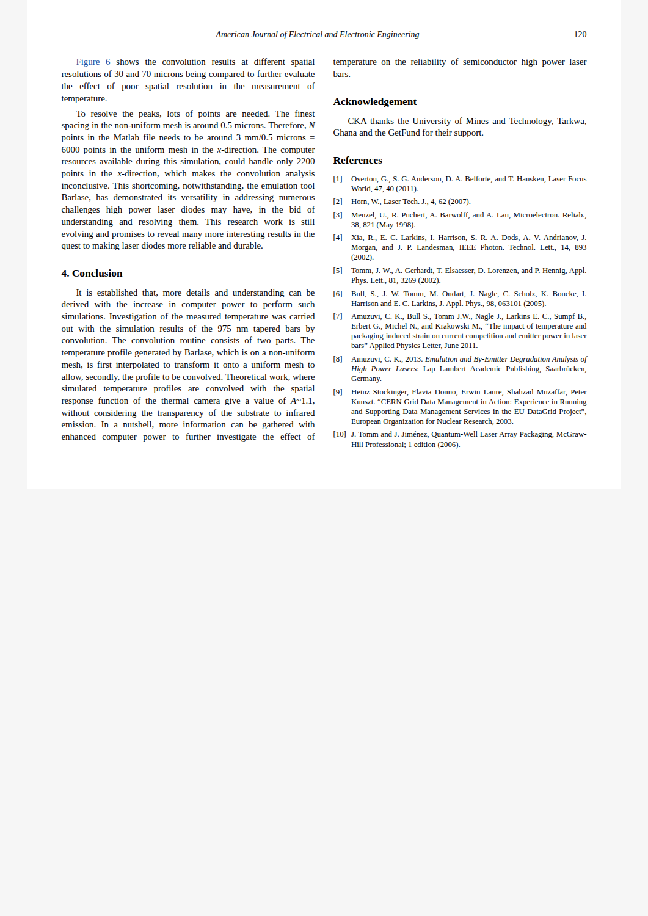American Journal of Electrical and Electronic Engineering 120
Figure 6 shows the convolution results at different spatial resolutions of 30 and 70 microns being compared to further evaluate the effect of poor spatial resolution in the measurement of temperature.
To resolve the peaks, lots of points are needed. The finest spacing in the non-uniform mesh is around 0.5 microns. Therefore, N points in the Matlab file needs to be around 3 mm/0.5 microns = 6000 points in the uniform mesh in the x-direction. The computer resources available during this simulation, could handle only 2200 points in the x-direction, which makes the convolution analysis inconclusive. This shortcoming, notwithstanding, the emulation tool Barlase, has demonstrated its versatility in addressing numerous challenges high power laser diodes may have, in the bid of understanding and resolving them. This research work is still evolving and promises to reveal many more interesting results in the quest to making laser diodes more reliable and durable.
4. Conclusion
It is established that, more details and understanding can be derived with the increase in computer power to perform such simulations. Investigation of the measured temperature was carried out with the simulation results of the 975 nm tapered bars by convolution. The convolution routine consists of two parts. The temperature profile generated by Barlase, which is on a non-uniform mesh, is first interpolated to transform it onto a uniform mesh to allow, secondly, the profile to be convolved. Theoretical work, where simulated temperature profiles are convolved with the spatial response function of the thermal camera give a value of A~1.1, without considering the transparency of the substrate to infrared emission. In a nutshell, more information can be gathered with enhanced computer power to further investigate the effect of temperature on the reliability of semiconductor high power laser bars.
Acknowledgement
CKA thanks the University of Mines and Technology, Tarkwa, Ghana and the GetFund for their support.
References
[1] Overton, G., S. G. Anderson, D. A. Belforte, and T. Hausken, Laser Focus World, 47, 40 (2011).
[2] Horn, W., Laser Tech. J., 4, 62 (2007).
[3] Menzel, U., R. Puchert, A. Barwolff, and A. Lau, Microelectron. Reliab., 38, 821 (May 1998).
[4] Xia, R., E. C. Larkins, I. Harrison, S. R. A. Dods, A. V. Andrianov, J. Morgan, and J. P. Landesman, IEEE Photon. Technol. Lett., 14, 893 (2002).
[5] Tomm, J. W., A. Gerhardt, T. Elsaesser, D. Lorenzen, and P. Hennig, Appl. Phys. Lett., 81, 3269 (2002).
[6] Bull, S., J. W. Tomm, M. Oudart, J. Nagle, C. Scholz, K. Boucke, I. Harrison and E. C. Larkins, J. Appl. Phys., 98, 063101 (2005).
[7] Amuzuvi, C. K., Bull S., Tomm J.W., Nagle J., Larkins E. C., Sumpf B., Erbert G., Michel N., and Krakowski M., “The impact of temperature and packaging-induced strain on current competition and emitter power in laser bars” Applied Physics Letter, June 2011.
[8] Amuzuvi, C. K., 2013. Emulation and By-Emitter Degradation Analysis of High Power Lasers: Lap Lambert Academic Publishing, Saarbrücken, Germany.
[9] Heinz Stockinger, Flavia Donno, Erwin Laure, Shahzad Muzaffar, Peter Kunszt. “CERN Grid Data Management in Action: Experience in Running and Supporting Data Management Services in the EU DataGrid Project”, European Organization for Nuclear Research, 2003.
[10] J. Tomm and J. Jiménez, Quantum-Well Laser Array Packaging, McGraw-Hill Professional; 1 edition (2006).